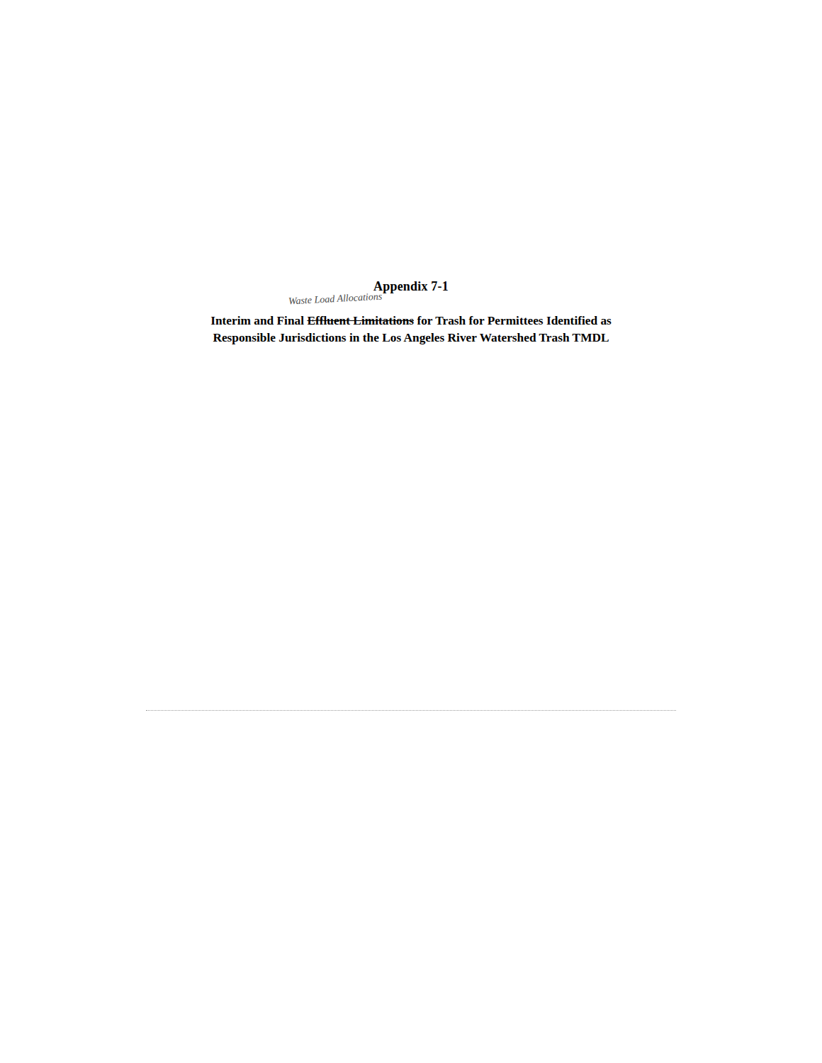Appendix 7-1
Waste Load Allocations Interim and Final Effluent Limitations for Trash for Permittees Identified as Responsible Jurisdictions in the Los Angeles River Watershed Trash TMDL